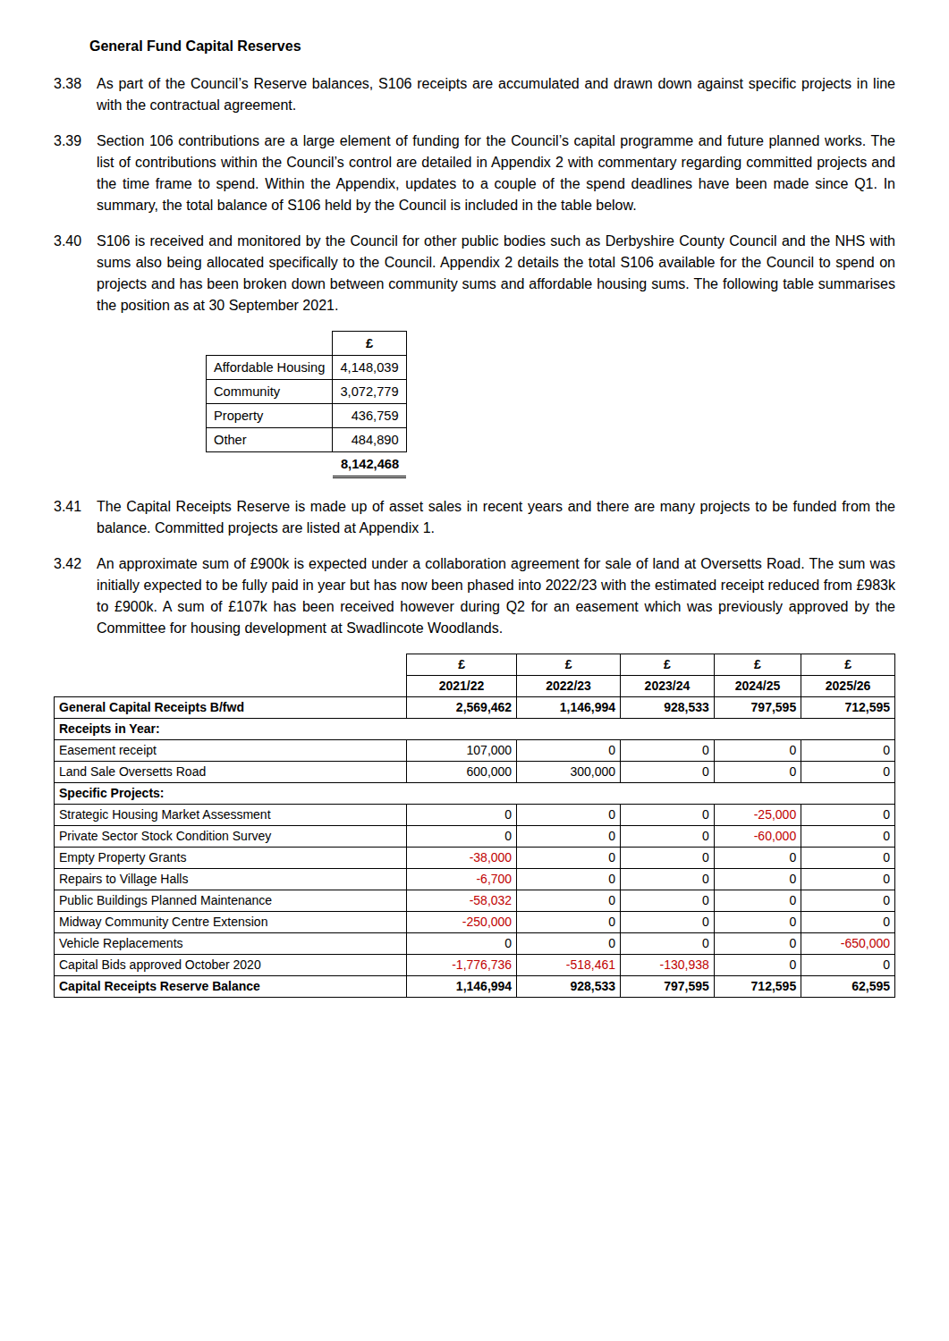General Fund Capital Reserves
3.38
As part of the Council’s Reserve balances, S106 receipts are accumulated and drawn down against specific projects in line with the contractual agreement.
3.39
Section 106 contributions are a large element of funding for the Council’s capital programme and future planned works. The list of contributions within the Council’s control are detailed in Appendix 2 with commentary regarding committed projects and the time frame to spend. Within the Appendix, updates to a couple of the spend deadlines have been made since Q1. In summary, the total balance of S106 held by the Council is included in the table below.
3.40
S106 is received and monitored by the Council for other public bodies such as Derbyshire County Council and the NHS with sums also being allocated specifically to the Council. Appendix 2 details the total S106 available for the Council to spend on projects and has been broken down between community sums and affordable housing sums. The following table summarises the position as at 30 September 2021.
| | £ |
| Affordable Housing | 4,148,039 |
| Community | 3,072,779 |
| Property | 436,759 |
| Other | 484,890 |
| | 8,142,468 |
3.41
The Capital Receipts Reserve is made up of asset sales in recent years and there are many projects to be funded from the balance. Committed projects are listed at Appendix 1.
3.42
An approximate sum of £900k is expected under a collaboration agreement for sale of land at Oversetts Road. The sum was initially expected to be fully paid in year but has now been phased into 2022/23 with the estimated receipt reduced from £983k to £900k. A sum of £107k has been received however during Q2 for an easement which was previously approved by the Committee for housing development at Swadlincote Woodlands.
| | £ | £ | £ | £ | £ |
| | 2021/22 | 2022/23 | 2023/24 | 2024/25 | 2025/26 |
| General Capital Receipts B/fwd | 2,569,462 | 1,146,994 | 928,533 | 797,595 | 712,595 |
| Receipts in Year: |
| Easement receipt | 107,000 | 0 | 0 | 0 | 0 |
| Land Sale Oversetts Road | 600,000 | 300,000 | 0 | 0 | 0 |
| Specific Projects: |
| Strategic Housing Market Assessment | 0 | 0 | 0 | -25,000 | 0 |
| Private Sector Stock Condition Survey | 0 | 0 | 0 | -60,000 | 0 |
| Empty Property Grants | -38,000 | 0 | 0 | 0 | 0 |
| Repairs to Village Halls | -6,700 | 0 | 0 | 0 | 0 |
| Public Buildings Planned Maintenance | -58,032 | 0 | 0 | 0 | 0 |
| Midway Community Centre Extension | -250,000 | 0 | 0 | 0 | 0 |
| Vehicle Replacements | 0 | 0 | 0 | 0 | -650,000 |
| Capital Bids approved October 2020 | -1,776,736 | -518,461 | -130,938 | 0 | 0 |
| Capital Receipts Reserve Balance | 1,146,994 | 928,533 | 797,595 | 712,595 | 62,595 |